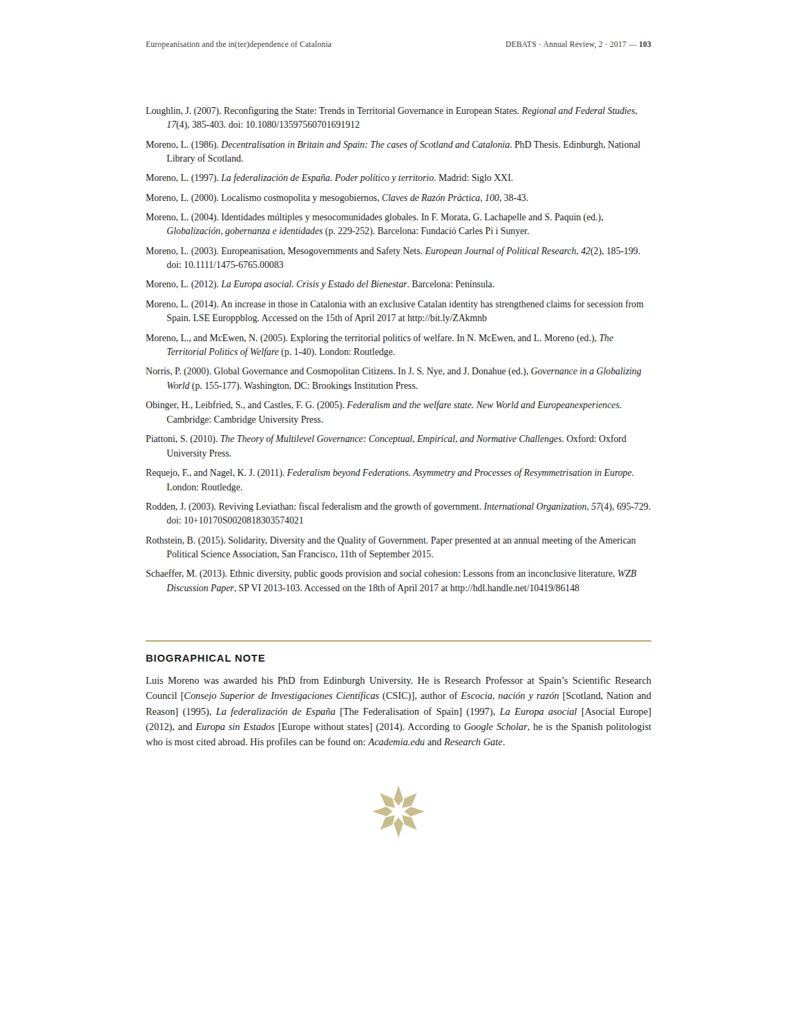Europeanisation and the in(ter)dependence of Catalonia DEBATS · Annual Review, 2 · 2017 — 103
Loughlin, J. (2007). Reconfiguring the State: Trends in Territorial Governance in European States. Regional and Federal Studies, 17(4), 385-403. doi: 10.1080/13597560701691912
Moreno, L. (1986). Decentralisation in Britain and Spain: The cases of Scotland and Catalonia. PhD Thesis. Edinburgh, National Library of Scotland.
Moreno, L. (1997). La federalización de España. Poder político y territorio. Madrid: Siglo XXI.
Moreno, L. (2000). Localismo cosmopolita y mesogobiernos, Claves de Razón Práctica, 100, 38-43.
Moreno, L. (2004). Identidades múltiples y mesocomunidades globales. In F. Morata, G. Lachapelle and S. Paquin (ed.), Globalización, gobernanza e identidades (p. 229-252). Barcelona: Fundació Carles Pi i Sunyer.
Moreno, L. (2003). Europeanisation, Mesogovernments and Safety Nets. European Journal of Political Research, 42(2), 185-199. doi: 10.1111/1475-6765.00083
Moreno, L. (2012). La Europa asocial. Crisis y Estado del Bienestar. Barcelona: Península.
Moreno, L. (2014). An increase in those in Catalonia with an exclusive Catalan identity has strengthened claims for secession from Spain. LSE Europpblog. Accessed on the 15th of April 2017 at http://bit.ly/ZAkmnb
Moreno, L., and McEwen, N. (2005). Exploring the territorial politics of welfare. In N. McEwen, and L. Moreno (ed.), The Territorial Politics of Welfare (p. 1-40). London: Routledge.
Norris, P. (2000). Global Governance and Cosmopolitan Citizens. In J. S. Nye, and J. Donahue (ed.), Governance in a Globalizing World (p. 155-177). Washington, DC: Brookings Institution Press.
Obinger, H., Leibfried, S., and Castles, F. G. (2005). Federalism and the welfare state. New World and Europeanexperiences. Cambridge: Cambridge University Press.
Piattoni, S. (2010). The Theory of Multilevel Governance: Conceptual, Empirical, and Normative Challenges. Oxford: Oxford University Press.
Requejo, F., and Nagel, K. J. (2011). Federalism beyond Federations. Asymmetry and Processes of Resymmetrisation in Europe. London: Routledge.
Rodden, J. (2003). Reviving Leviathan: fiscal federalism and the growth of government. International Organization, 57(4), 695-729. doi: 10+10170S0020818303574021
Rothstein, B. (2015). Solidarity, Diversity and the Quality of Government. Paper presented at an annual meeting of the American Political Science Association, San Francisco, 11th of September 2015.
Schaeffer, M. (2013). Ethnic diversity, public goods provision and social cohesion: Lessons from an inconclusive literature, WZB Discussion Paper, SP VI 2013-103. Accessed on the 18th of April 2017 at http://hdl.handle.net/10419/86148
Biographical Note
Luis Moreno was awarded his PhD from Edinburgh University. He is Research Professor at Spain’s Scientific Research Council [Consejo Superior de Investigaciones Científicas (CSIC)], author of Escocia, nación y razón [Scotland, Nation and Reason] (1995), La federalización de España [The Federalisation of Spain] (1997), La Europa asocial [Asocial Europe] (2012), and Europa sin Estados [Europe without states] (2014). According to Google Scholar, he is the Spanish politologist who is most cited abroad. His profiles can be found on: Academia.edu and Research Gate.